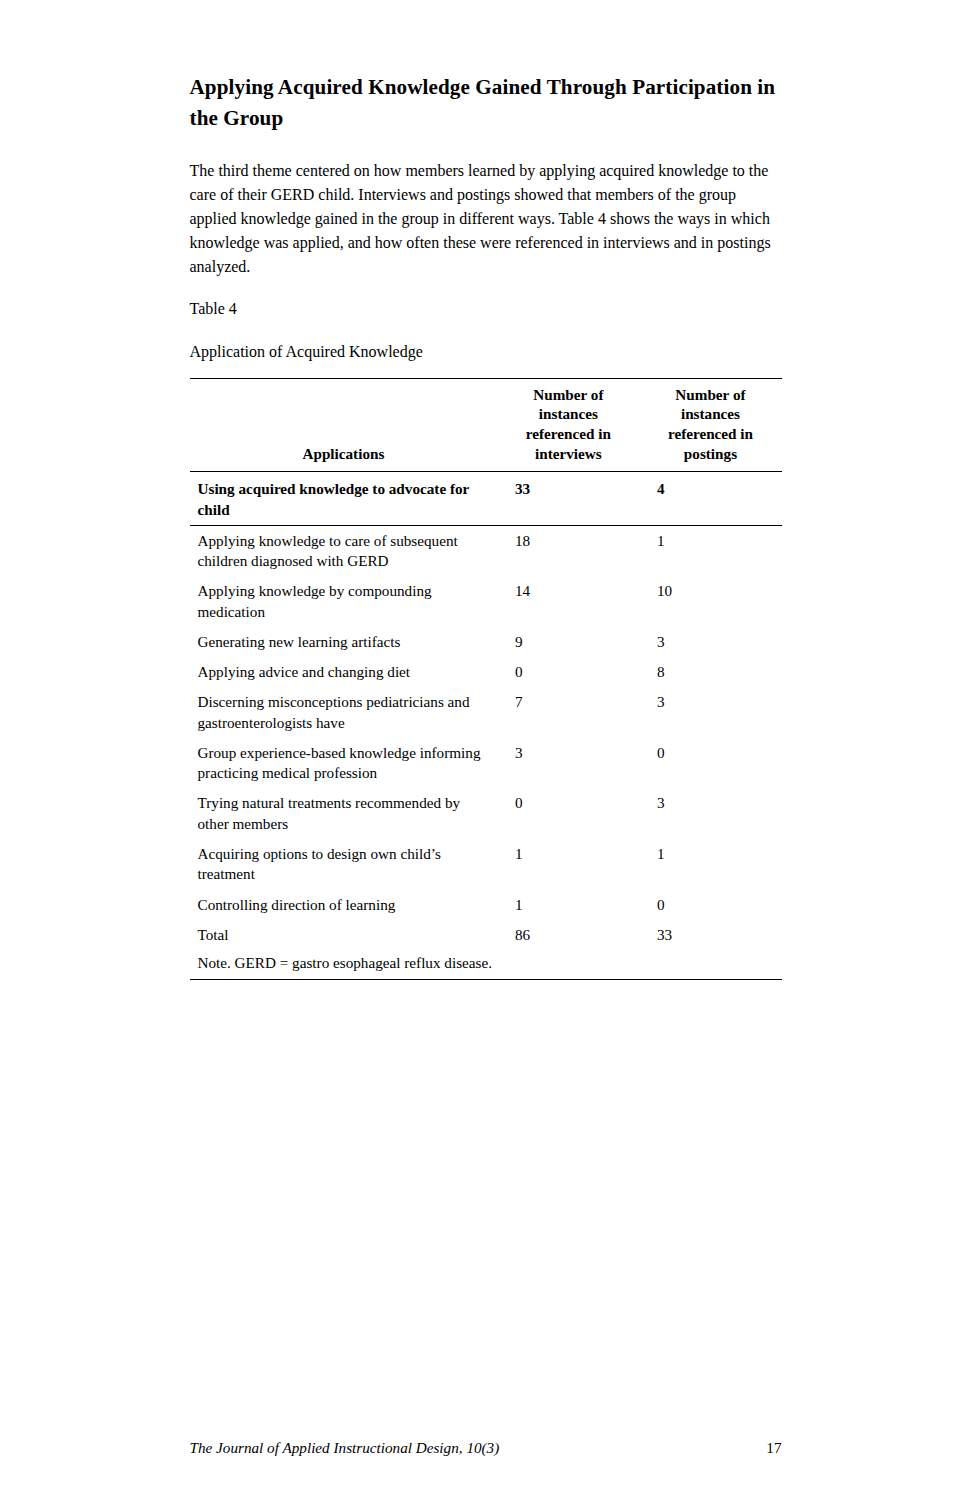Applying Acquired Knowledge Gained Through Participation in the Group
The third theme centered on how members learned by applying acquired knowledge to the care of their GERD child. Interviews and postings showed that members of the group applied knowledge gained in the group in different ways. Table 4 shows the ways in which knowledge was applied, and how often these were referenced in interviews and in postings analyzed.
Table 4
Application of Acquired Knowledge
| Applications | Number of instances referenced in interviews | Number of instances referenced in postings |
| --- | --- | --- |
| Using acquired knowledge to advocate for child | 33 | 4 |
| Applying knowledge to care of subsequent children diagnosed with GERD | 18 | 1 |
| Applying knowledge by compounding medication | 14 | 10 |
| Generating new learning artifacts | 9 | 3 |
| Applying advice and changing diet | 0 | 8 |
| Discerning misconceptions pediatricians and gastroenterologists have | 7 | 3 |
| Group experience-based knowledge informing practicing medical profession | 3 | 0 |
| Trying natural treatments recommended by other members | 0 | 3 |
| Acquiring options to design own child’s treatment | 1 | 1 |
| Controlling direction of learning | 1 | 0 |
| Total | 86 | 33 |
| Note. GERD = gastro esophageal reflux disease. |
The Journal of Applied Instructional Design, 10(3) 17